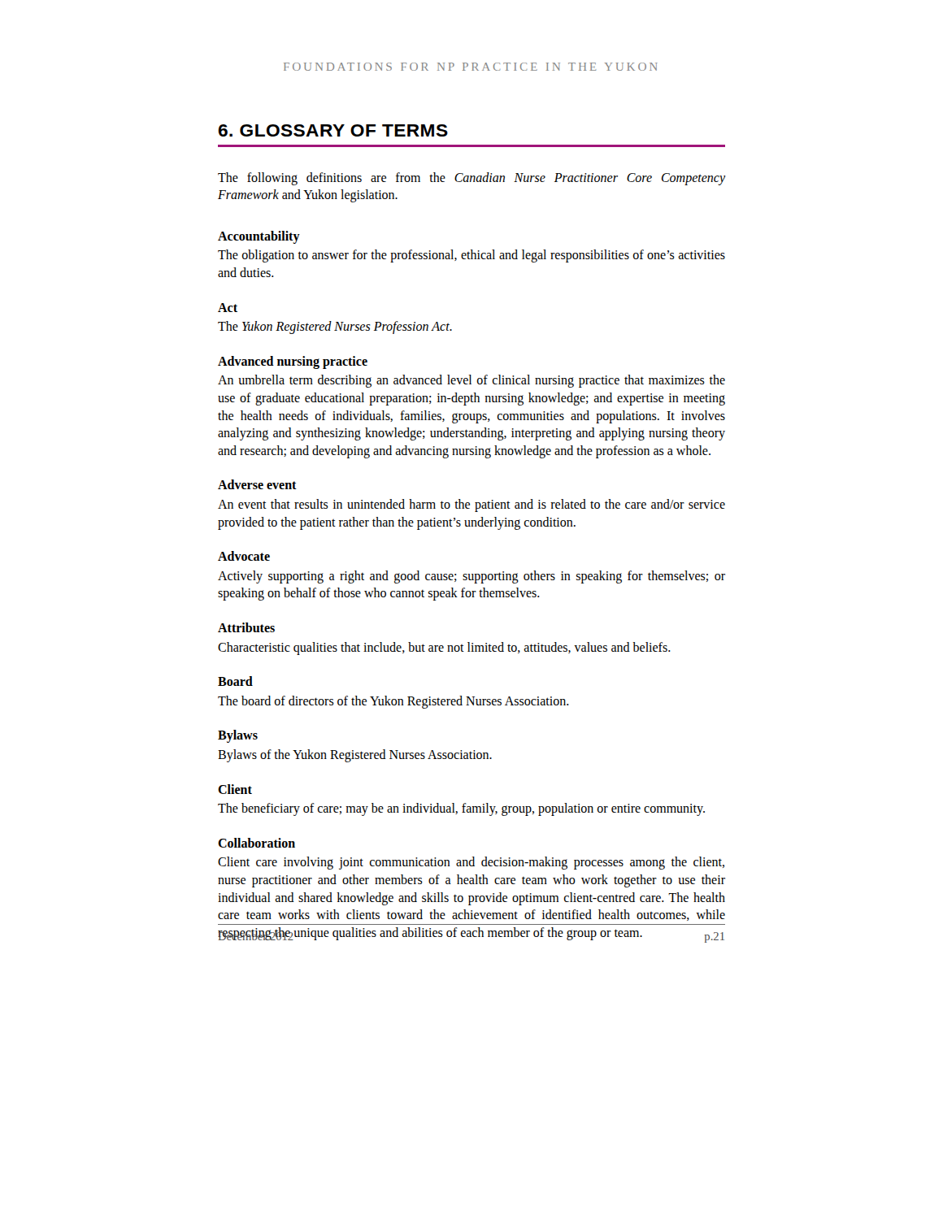Foundations for NP Practice in the Yukon
6. GLOSSARY OF TERMS
The following definitions are from the Canadian Nurse Practitioner Core Competency Framework and Yukon legislation.
Accountability
The obligation to answer for the professional, ethical and legal responsibilities of one’s activities and duties.
Act
The Yukon Registered Nurses Profession Act.
Advanced nursing practice
An umbrella term describing an advanced level of clinical nursing practice that maximizes the use of graduate educational preparation; in-depth nursing knowledge; and expertise in meeting the health needs of individuals, families, groups, communities and populations. It involves analyzing and synthesizing knowledge; understanding, interpreting and applying nursing theory and research; and developing and advancing nursing knowledge and the profession as a whole.
Adverse event
An event that results in unintended harm to the patient and is related to the care and/or service provided to the patient rather than the patient’s underlying condition.
Advocate
Actively supporting a right and good cause; supporting others in speaking for themselves; or speaking on behalf of those who cannot speak for themselves.
Attributes
Characteristic qualities that include, but are not limited to, attitudes, values and beliefs.
Board
The board of directors of the Yukon Registered Nurses Association.
Bylaws
Bylaws of the Yukon Registered Nurses Association.
Client
The beneficiary of care; may be an individual, family, group, population or entire community.
Collaboration
Client care involving joint communication and decision-making processes among the client, nurse practitioner and other members of a health care team who work together to use their individual and shared knowledge and skills to provide optimum client-centred care. The health care team works with clients toward the achievement of identified health outcomes, while respecting the unique qualities and abilities of each member of the group or team.
December 2012 p.21